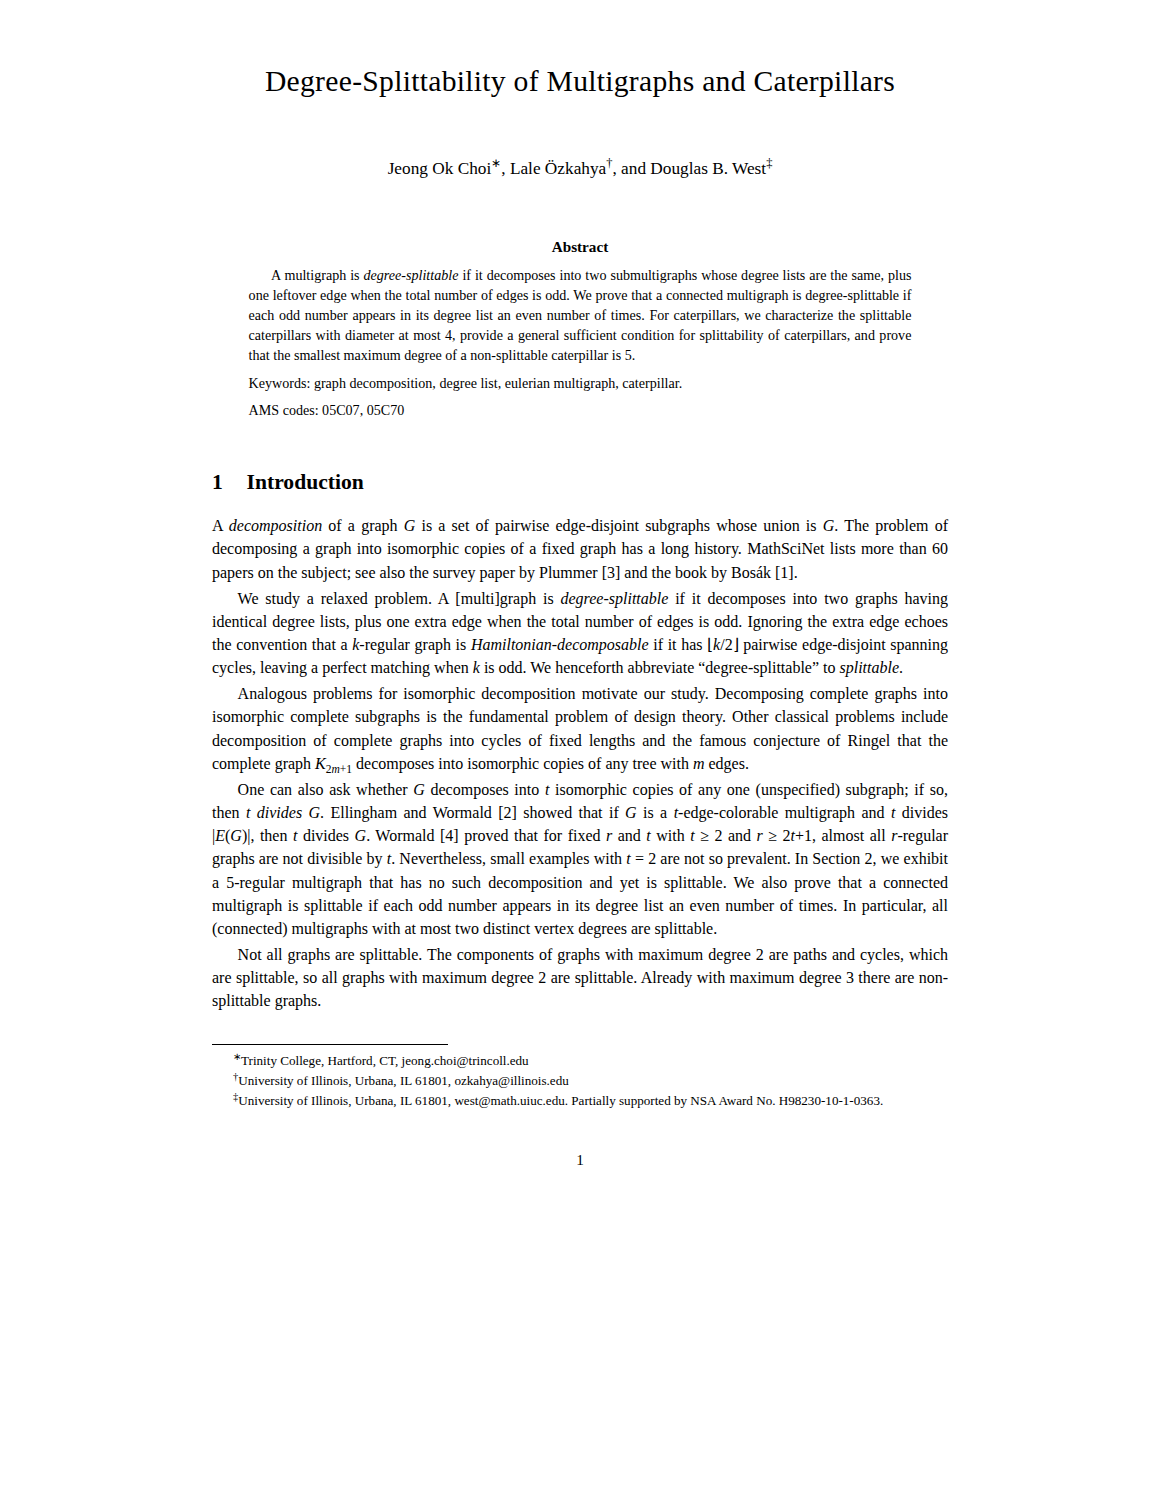Degree-Splittability of Multigraphs and Caterpillars
Jeong Ok Choi∗, Lale Özkahya†, and Douglas B. West‡
Abstract
A multigraph is degree-splittable if it decomposes into two submultigraphs whose degree lists are the same, plus one leftover edge when the total number of edges is odd. We prove that a connected multigraph is degree-splittable if each odd number appears in its degree list an even number of times. For caterpillars, we characterize the splittable caterpillars with diameter at most 4, provide a general sufficient condition for splittability of caterpillars, and prove that the smallest maximum degree of a non-splittable caterpillar is 5.
Keywords: graph decomposition, degree list, eulerian multigraph, caterpillar.
AMS codes: 05C07, 05C70
1 Introduction
A decomposition of a graph G is a set of pairwise edge-disjoint subgraphs whose union is G. The problem of decomposing a graph into isomorphic copies of a fixed graph has a long history. MathSciNet lists more than 60 papers on the subject; see also the survey paper by Plummer [3] and the book by Bosák [1].
We study a relaxed problem. A [multi]graph is degree-splittable if it decomposes into two graphs having identical degree lists, plus one extra edge when the total number of edges is odd. Ignoring the extra edge echoes the convention that a k-regular graph is Hamiltonian-decomposable if it has ⌊k/2⌋ pairwise edge-disjoint spanning cycles, leaving a perfect matching when k is odd. We henceforth abbreviate “degree-splittable” to splittable.
Analogous problems for isomorphic decomposition motivate our study. Decomposing complete graphs into isomorphic complete subgraphs is the fundamental problem of design theory. Other classical problems include decomposition of complete graphs into cycles of fixed lengths and the famous conjecture of Ringel that the complete graph K2m+1 decomposes into isomorphic copies of any tree with m edges.
One can also ask whether G decomposes into t isomorphic copies of any one (unspecified) subgraph; if so, then t divides G. Ellingham and Wormald [2] showed that if G is a t-edge-colorable multigraph and t divides |E(G)|, then t divides G. Wormald [4] proved that for fixed r and t with t ≥ 2 and r ≥ 2t+1, almost all r-regular graphs are not divisible by t. Nevertheless, small examples with t = 2 are not so prevalent. In Section 2, we exhibit a 5-regular multigraph that has no such decomposition and yet is splittable. We also prove that a connected multigraph is splittable if each odd number appears in its degree list an even number of times. In particular, all (connected) multigraphs with at most two distinct vertex degrees are splittable.
Not all graphs are splittable. The components of graphs with maximum degree 2 are paths and cycles, which are splittable, so all graphs with maximum degree 2 are splittable. Already with maximum degree 3 there are non-splittable graphs.
∗Trinity College, Hartford, CT, jeong.choi@trincoll.edu
†University of Illinois, Urbana, IL 61801, ozkahya@illinois.edu
‡University of Illinois, Urbana, IL 61801, west@math.uiuc.edu. Partially supported by NSA Award No. H98230-10-1-0363.
1